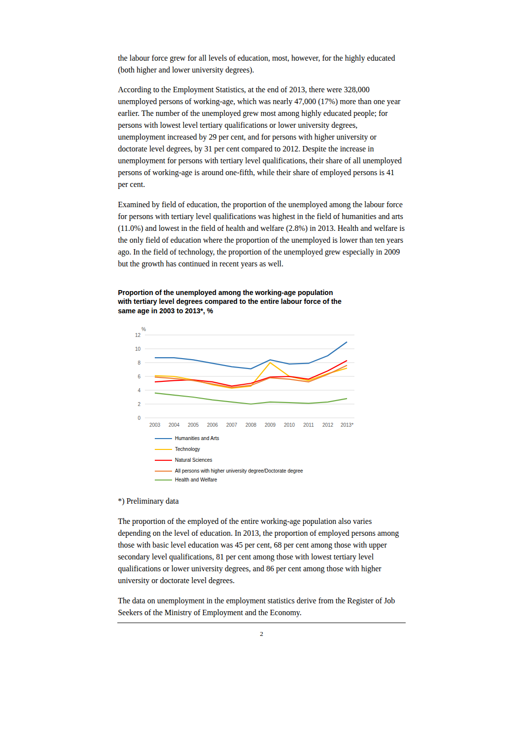the labour force grew for all levels of education, most, however, for the highly educated (both higher and lower university degrees).
According to the Employment Statistics, at the end of 2013, there were 328,000 unemployed persons of working-age, which was nearly 47,000 (17%) more than one year earlier. The number of the unemployed grew most among highly educated people; for persons with lowest level tertiary qualifications or lower university degrees, unemployment increased by 29 per cent, and for persons with higher university or doctorate level degrees, by 31 per cent compared to 2012. Despite the increase in unemployment for persons with tertiary level qualifications, their share of all unemployed persons of working-age is around one-fifth, while their share of employed persons is 41 per cent.
Examined by field of education, the proportion of the unemployed among the labour force for persons with tertiary level qualifications was highest in the field of humanities and arts (11.0%) and lowest in the field of health and welfare (2.8%) in 2013. Health and welfare is the only field of education where the proportion of the unemployed is lower than ten years ago. In the field of technology, the proportion of the unemployed grew especially in 2009 but the growth has continued in recent years as well.
Proportion of the unemployed among the working-age population
with tertiary level degrees compared to the entire labour force of the
same age in 2003 to 2013*, %
% 12 10 8 6 4 2 0 2003 2004 2005 2006 2007 2008 2009 2010 2011 2012 2013* Humanities and Arts Technology Natural Sciences All persons with higher university degree/Doctorate degree Health and Welfare
*) Preliminary data
The proportion of the employed of the entire working-age population also varies depending on the level of education. In 2013, the proportion of employed persons among those with basic level education was 45 per cent, 68 per cent among those with upper secondary level qualifications, 81 per cent among those with lowest tertiary level qualifications or lower university degrees, and 86 per cent among those with higher university or doctorate level degrees.
The data on unemployment in the employment statistics derive from the Register of Job Seekers of the Ministry of Employment and the Economy.
2